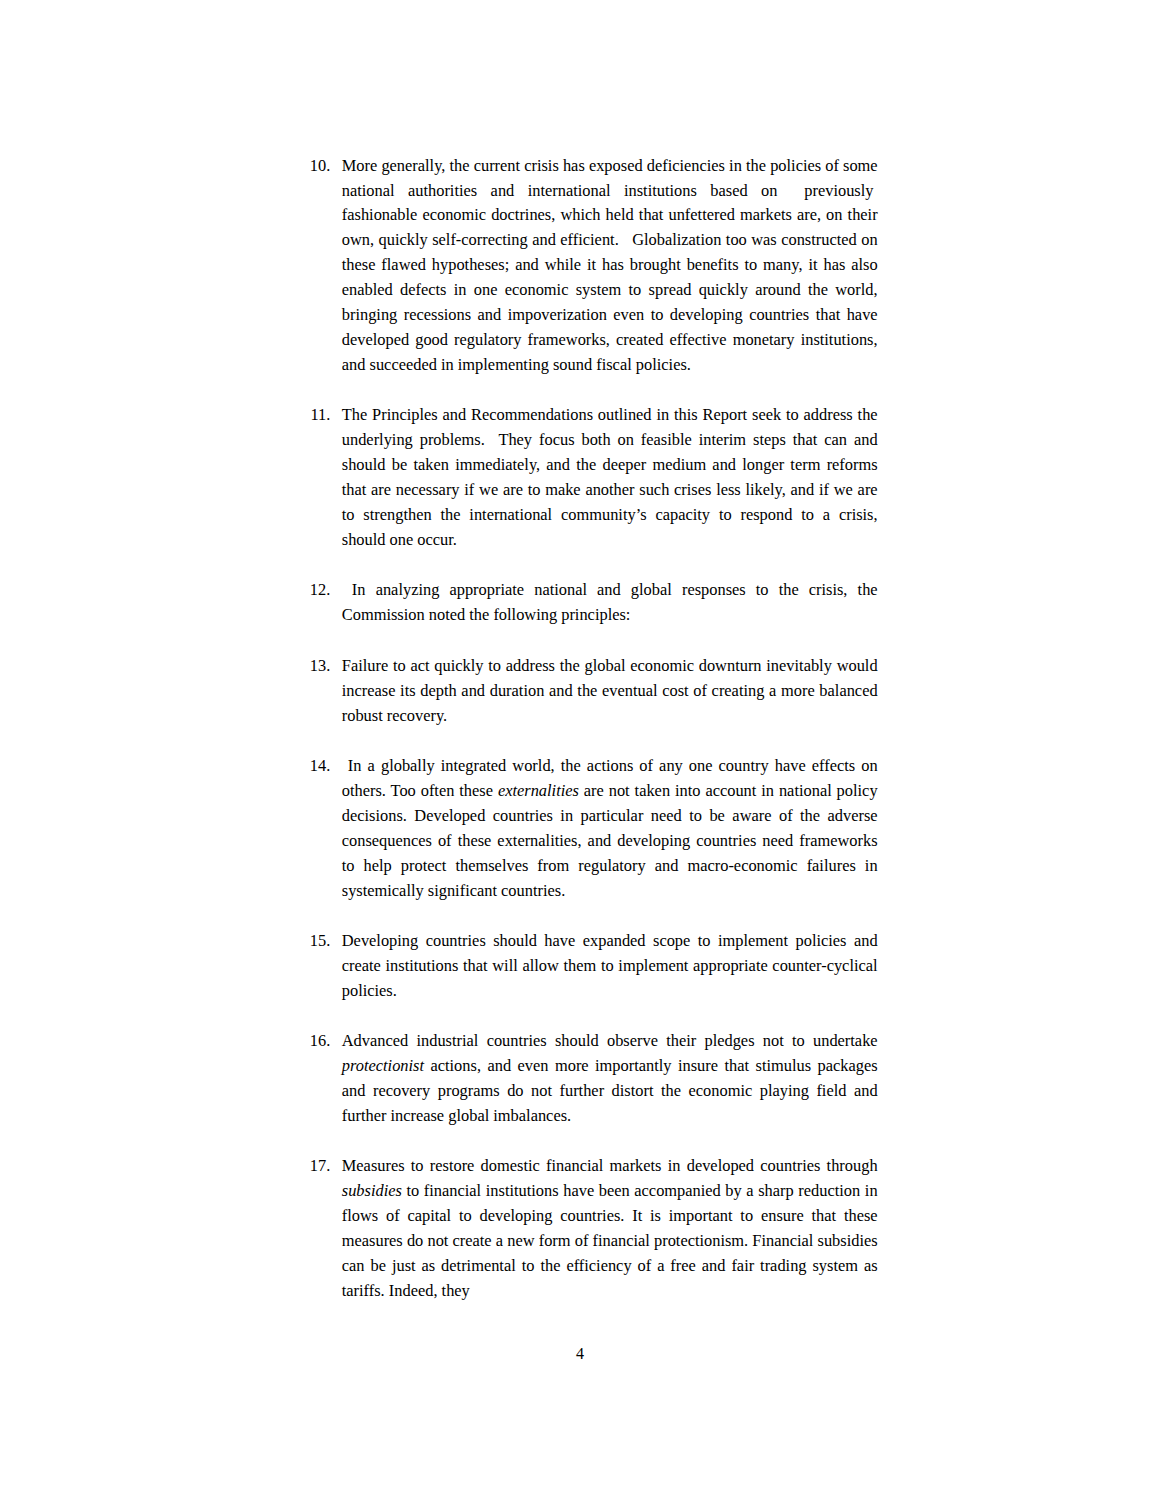More generally, the current crisis has exposed deficiencies in the policies of some national authorities and international institutions based on previously fashionable economic doctrines, which held that unfettered markets are, on their own, quickly self-correcting and efficient. Globalization too was constructed on these flawed hypotheses; and while it has brought benefits to many, it has also enabled defects in one economic system to spread quickly around the world, bringing recessions and impoverization even to developing countries that have developed good regulatory frameworks, created effective monetary institutions, and succeeded in implementing sound fiscal policies.
The Principles and Recommendations outlined in this Report seek to address the underlying problems. They focus both on feasible interim steps that can and should be taken immediately, and the deeper medium and longer term reforms that are necessary if we are to make another such crises less likely, and if we are to strengthen the international community’s capacity to respond to a crisis, should one occur.
In analyzing appropriate national and global responses to the crisis, the Commission noted the following principles:
Failure to act quickly to address the global economic downturn inevitably would increase its depth and duration and the eventual cost of creating a more balanced robust recovery.
In a globally integrated world, the actions of any one country have effects on others. Too often these externalities are not taken into account in national policy decisions. Developed countries in particular need to be aware of the adverse consequences of these externalities, and developing countries need frameworks to help protect themselves from regulatory and macro-economic failures in systemically significant countries.
Developing countries should have expanded scope to implement policies and create institutions that will allow them to implement appropriate counter-cyclical policies.
Advanced industrial countries should observe their pledges not to undertake protectionist actions, and even more importantly insure that stimulus packages and recovery programs do not further distort the economic playing field and further increase global imbalances.
Measures to restore domestic financial markets in developed countries through subsidies to financial institutions have been accompanied by a sharp reduction in flows of capital to developing countries. It is important to ensure that these measures do not create a new form of financial protectionism. Financial subsidies can be just as detrimental to the efficiency of a free and fair trading system as tariffs. Indeed, they
4